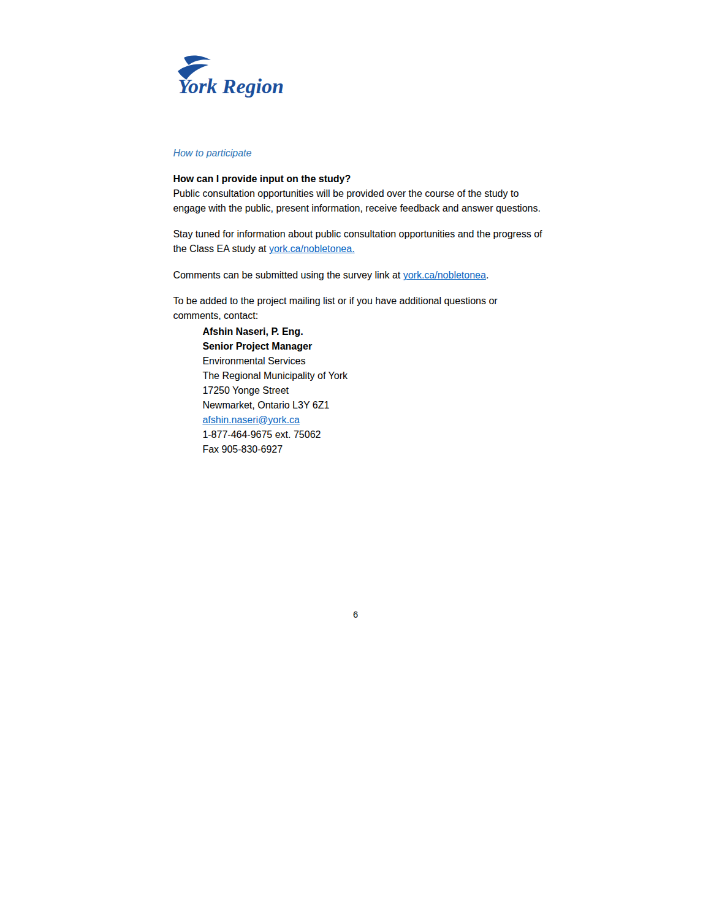York Region
How to participate
How can I provide input on the study?
Public consultation opportunities will be provided over the course of the study to engage with the public, present information, receive feedback and answer questions.
Stay tuned for information about public consultation opportunities and the progress of the Class EA study at york.ca/nobletonea.
Comments can be submitted using the survey link at york.ca/nobletonea.
To be added to the project mailing list or if you have additional questions or comments, contact:
Afshin Naseri, P. Eng.
Senior Project Manager
Environmental Services
The Regional Municipality of York
17250 Yonge Street
Newmarket, Ontario L3Y 6Z1
afshin.naseri@york.ca
1-877-464-9675 ext. 75062
Fax 905-830-6927
6